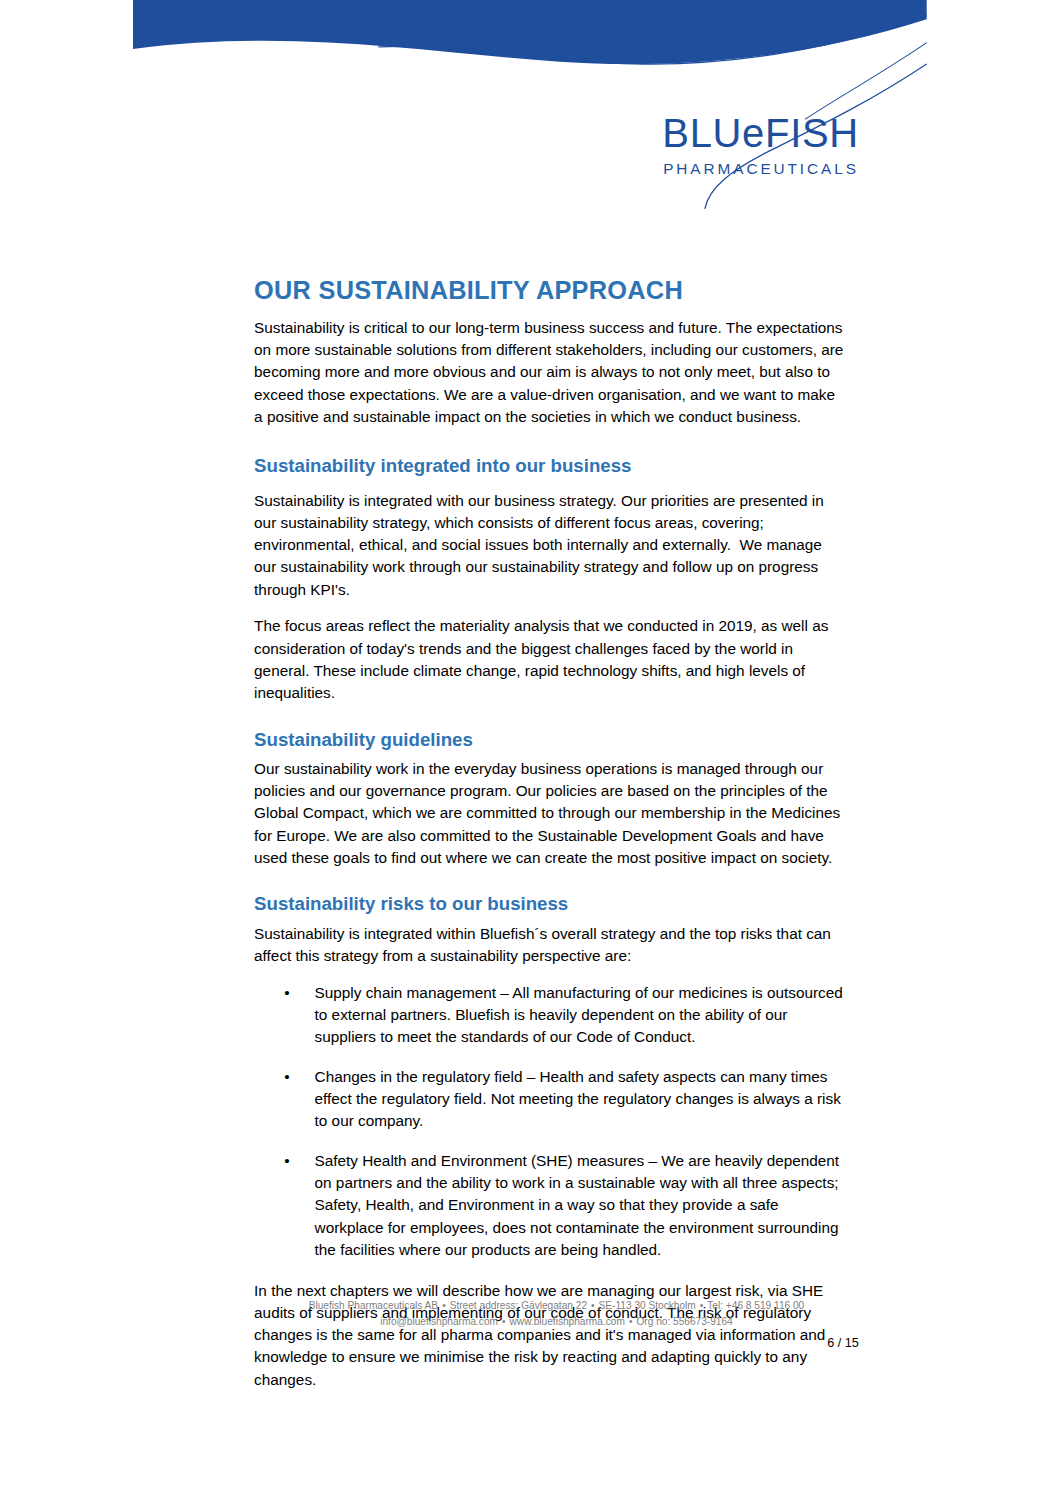BLUe FISH
PHARMACEUTICALS
OUR SUSTAINABILITY APPROACH
Sustainability is critical to our long-term business success and future. The expectations on more sustainable solutions from different stakeholders, including our customers, are becoming more and more obvious and our aim is always to not only meet, but also to exceed those expectations. We are a value-driven organisation, and we want to make a positive and sustainable impact on the societies in which we conduct business.
Sustainability integrated into our business
Sustainability is integrated with our business strategy. Our priorities are presented in our sustainability strategy, which consists of different focus areas, covering; environmental, ethical, and social issues both internally and externally. We manage our sustainability work through our sustainability strategy and follow up on progress through KPI's.
The focus areas reflect the materiality analysis that we conducted in 2019, as well as consideration of today's trends and the biggest challenges faced by the world in general. These include climate change, rapid technology shifts, and high levels of inequalities.
Sustainability guidelines
Our sustainability work in the everyday business operations is managed through our policies and our governance program. Our policies are based on the principles of the Global Compact, which we are committed to through our membership in the Medicines for Europe. We are also committed to the Sustainable Development Goals and have used these goals to find out where we can create the most positive impact on society.
Sustainability risks to our business
Sustainability is integrated within Bluefish´s overall strategy and the top risks that can affect this strategy from a sustainability perspective are:
Supply chain management – All manufacturing of our medicines is outsourced to external partners. Bluefish is heavily dependent on the ability of our suppliers to meet the standards of our Code of Conduct.
Changes in the regulatory field – Health and safety aspects can many times effect the regulatory field. Not meeting the regulatory changes is always a risk to our company.
Safety Health and Environment (SHE) measures – We are heavily dependent on partners and the ability to work in a sustainable way with all three aspects; Safety, Health, and Environment in a way so that they provide a safe workplace for employees, does not contaminate the environment surrounding the facilities where our products are being handled.
In the next chapters we will describe how we are managing our largest risk, via SHE audits of suppliers and implementing of our code of conduct. The risk of regulatory changes is the same for all pharma companies and it's managed via information and knowledge to ensure we minimise the risk by reacting and adapting quickly to any changes.
Bluefish Pharmaceuticals AB•Street address: Gävlegatan 22•SE-113 30 Stockholm•Tel: +46 8 519 116 00
info@bluefishpharma.com•www.bluefishpharma.com•Org no: 556673-9164
6 / 15